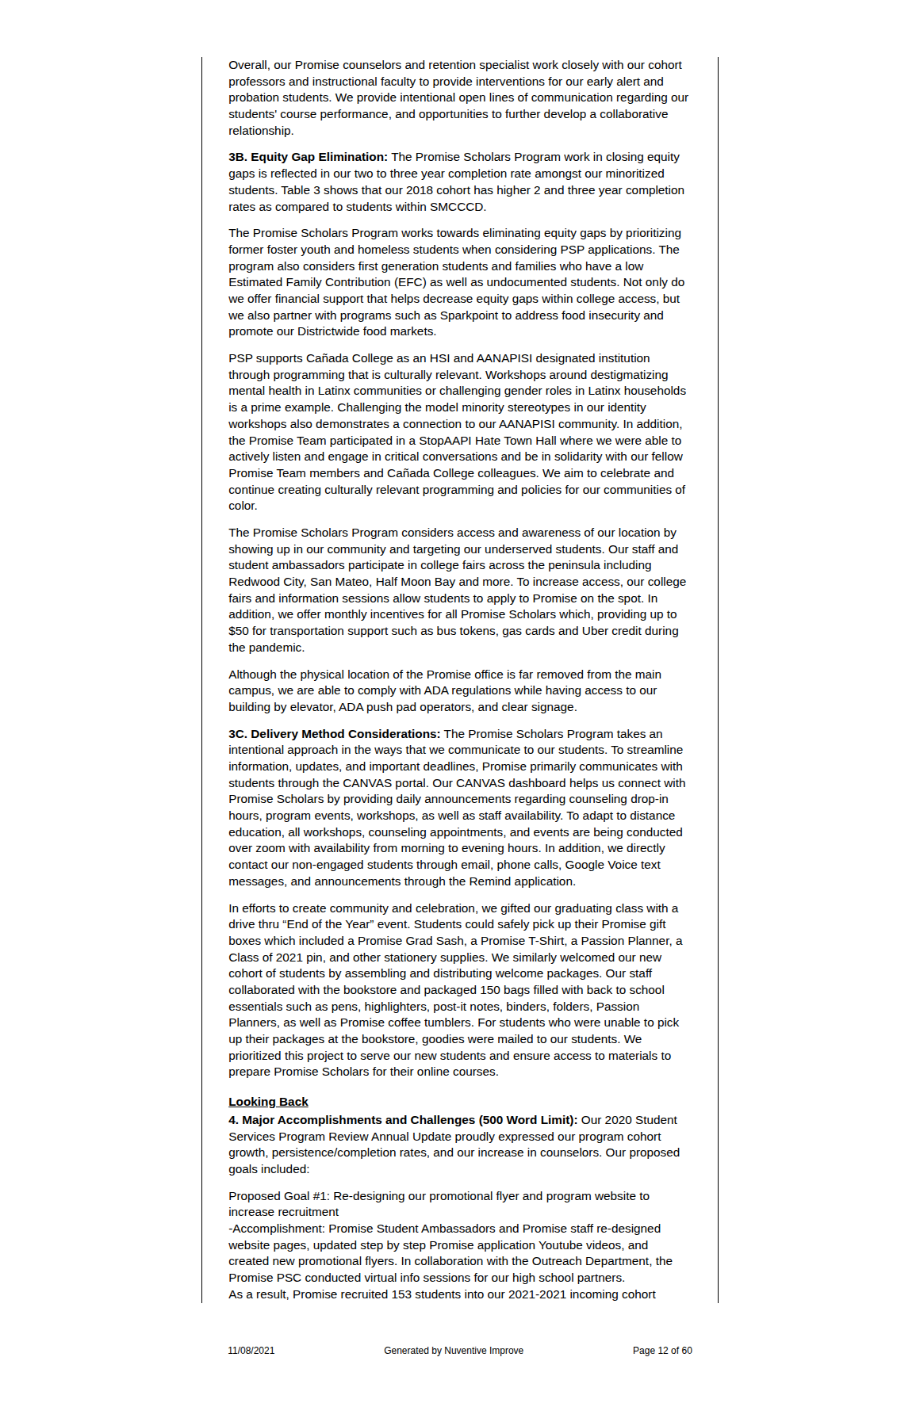Overall, our Promise counselors and retention specialist work closely with our cohort professors and instructional faculty to provide interventions for our early alert and probation students. We provide intentional open lines of communication regarding our students' course performance, and opportunities to further develop a collaborative relationship.
3B. Equity Gap Elimination: The Promise Scholars Program work in closing equity gaps is reflected in our two to three year completion rate amongst our minoritized students. Table 3 shows that our 2018 cohort has higher 2 and three year completion rates as compared to students within SMCCCD.
The Promise Scholars Program works towards eliminating equity gaps by prioritizing former foster youth and homeless students when considering PSP applications. The program also considers first generation students and families who have a low Estimated Family Contribution (EFC) as well as undocumented students. Not only do we offer financial support that helps decrease equity gaps within college access, but we also partner with programs such as Sparkpoint to address food insecurity and promote our Districtwide food markets.
PSP supports Cañada College as an HSI and AANAPISI designated institution through programming that is culturally relevant. Workshops around destigmatizing mental health in Latinx communities or challenging gender roles in Latinx households is a prime example. Challenging the model minority stereotypes in our identity workshops also demonstrates a connection to our AANAPISI community. In addition, the Promise Team participated in a StopAAPI Hate Town Hall where we were able to actively listen and engage in critical conversations and be in solidarity with our fellow Promise Team members and Cañada College colleagues. We aim to celebrate and continue creating culturally relevant programming and policies for our communities of color.
The Promise Scholars Program considers access and awareness of our location by showing up in our community and targeting our underserved students. Our staff and student ambassadors participate in college fairs across the peninsula including Redwood City, San Mateo, Half Moon Bay and more. To increase access, our college fairs and information sessions allow students to apply to Promise on the spot. In addition, we offer monthly incentives for all Promise Scholars which, providing up to $50 for transportation support such as bus tokens, gas cards and Uber credit during the pandemic.
Although the physical location of the Promise office is far removed from the main campus, we are able to comply with ADA regulations while having access to our building by elevator, ADA push pad operators, and clear signage.
3C. Delivery Method Considerations: The Promise Scholars Program takes an intentional approach in the ways that we communicate to our students. To streamline information, updates, and important deadlines, Promise primarily communicates with students through the CANVAS portal. Our CANVAS dashboard helps us connect with Promise Scholars by providing daily announcements regarding counseling drop-in hours, program events, workshops, as well as staff availability. To adapt to distance education, all workshops, counseling appointments, and events are being conducted over zoom with availability from morning to evening hours. In addition, we directly contact our non-engaged students through email, phone calls, Google Voice text messages, and announcements through the Remind application.
In efforts to create community and celebration, we gifted our graduating class with a drive thru “End of the Year” event. Students could safely pick up their Promise gift boxes which included a Promise Grad Sash, a Promise T-Shirt, a Passion Planner, a Class of 2021 pin, and other stationery supplies. We similarly welcomed our new cohort of students by assembling and distributing welcome packages. Our staff collaborated with the bookstore and packaged 150 bags filled with back to school essentials such as pens, highlighters, post-it notes, binders, folders, Passion Planners, as well as Promise coffee tumblers. For students who were unable to pick up their packages at the bookstore, goodies were mailed to our students. We prioritized this project to serve our new students and ensure access to materials to prepare Promise Scholars for their online courses.
Looking Back
4. Major Accomplishments and Challenges (500 Word Limit): Our 2020 Student Services Program Review Annual Update proudly expressed our program cohort growth, persistence/completion rates, and our increase in counselors. Our proposed goals included:
Proposed Goal #1: Re-designing our promotional flyer and program website to increase recruitment
-Accomplishment: Promise Student Ambassadors and Promise staff re-designed website pages, updated step by step Promise application Youtube videos, and created new promotional flyers. In collaboration with the Outreach Department, the Promise PSC conducted virtual info sessions for our high school partners.
As a result, Promise recruited 153 students into our 2021-2021 incoming cohort
11/08/2021 Generated by Nuventive Improve Page 12 of 60